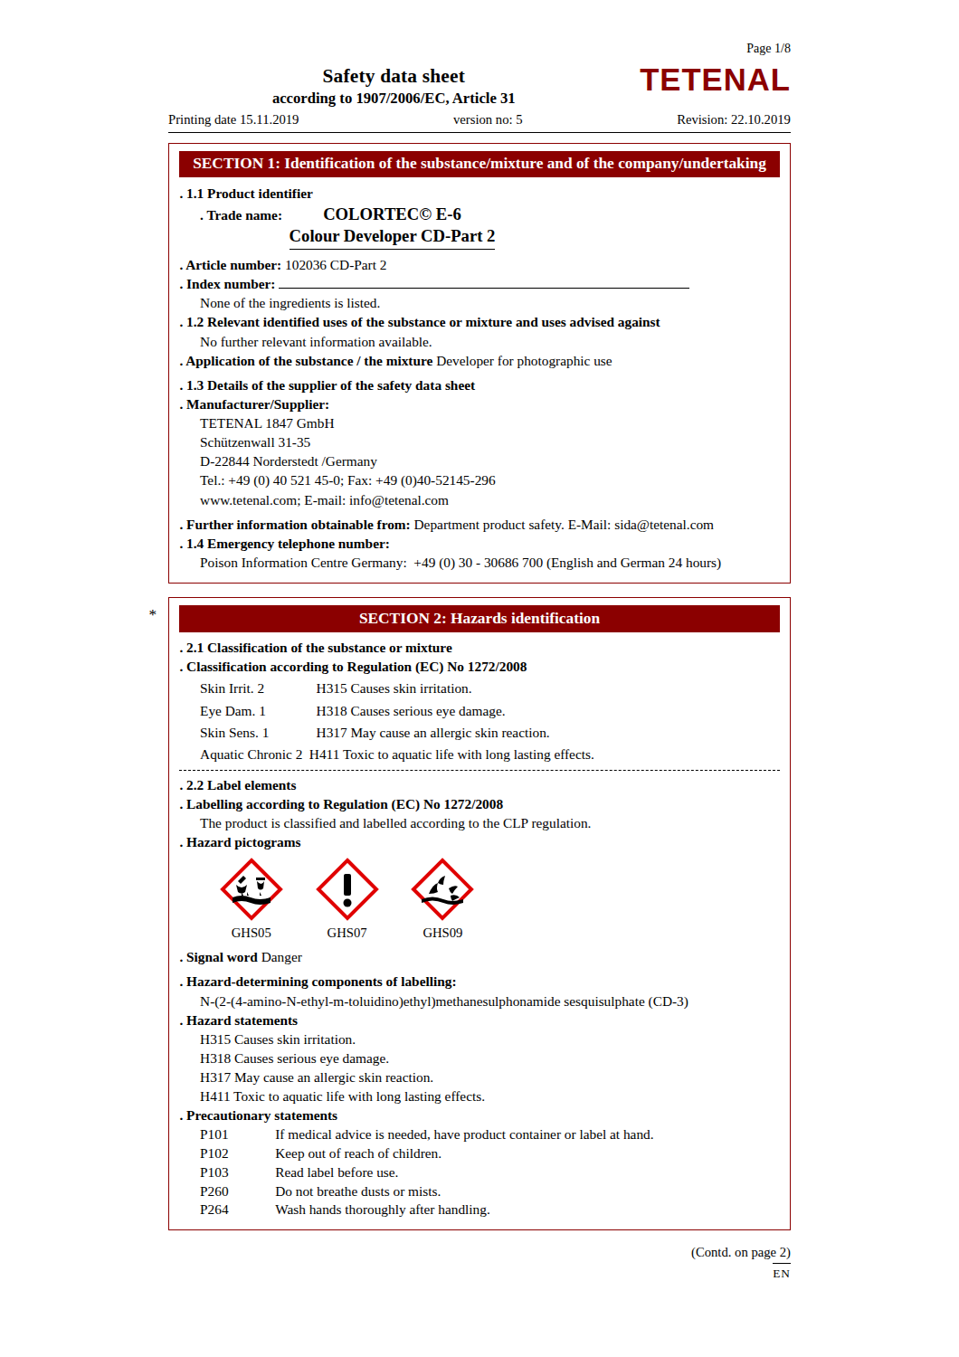Page 1/8
Safety data sheet
according to 1907/2006/EC, Article 31
TETENAL
Printing date 15.11.2019
version no: 5
Revision: 22.10.2019
SECTION 1: Identification of the substance/mixture and of the company/undertaking
1.1 Product identifier
. Trade name: COLORTEC© E-6 Colour Developer CD-Part 2
Article number: 102036 CD-Part 2
Index number:
None of the ingredients is listed.
1.2 Relevant identified uses of the substance or mixture and uses advised against
No further relevant information available.
Application of the substance / the mixture Developer for photographic use
1.3 Details of the supplier of the safety data sheet
Manufacturer/Supplier:
TETENAL 1847 GmbH
Schützenwall 31-35
D-22844 Norderstedt /Germany
Tel.: +49 (0) 40 521 45-0; Fax: +49 (0)40-52145-296
www.tetenal.com; E-mail: info@tetenal.com
Further information obtainable from: Department product safety. E-Mail: sida@tetenal.com
1.4 Emergency telephone number:
Poison Information Centre Germany: +49 (0) 30 - 30686 700 (English and German 24 hours)
*
SECTION 2: Hazards identification
2.1 Classification of the substance or mixture
Classification according to Regulation (EC) No 1272/2008
Skin Irrit. 2
H315 Causes skin irritation.
Eye Dam. 1
H318 Causes serious eye damage.
Skin Sens. 1
H317 May cause an allergic skin reaction.
Aquatic Chronic 2
H411 Toxic to aquatic life with long lasting effects.
2.2 Label elements
Labelling according to Regulation (EC) No 1272/2008
The product is classified and labelled according to the CLP regulation.
Hazard pictograms
GHS05
GHS07
GHS09
Signal word Danger
Hazard-determining components of labelling:
N-(2-(4-amino-N-ethyl-m-toluidino)ethyl)methanesulphonamide sesquisulphate (CD-3)
Hazard statements
H315 Causes skin irritation.
H318 Causes serious eye damage.
H317 May cause an allergic skin reaction.
H411 Toxic to aquatic life with long lasting effects.
Precautionary statements
P101
If medical advice is needed, have product container or label at hand.
P102
Keep out of reach of children.
P103
Read label before use.
P260
Do not breathe dusts or mists.
P264
Wash hands thoroughly after handling.
(Contd. on page 2)
EN